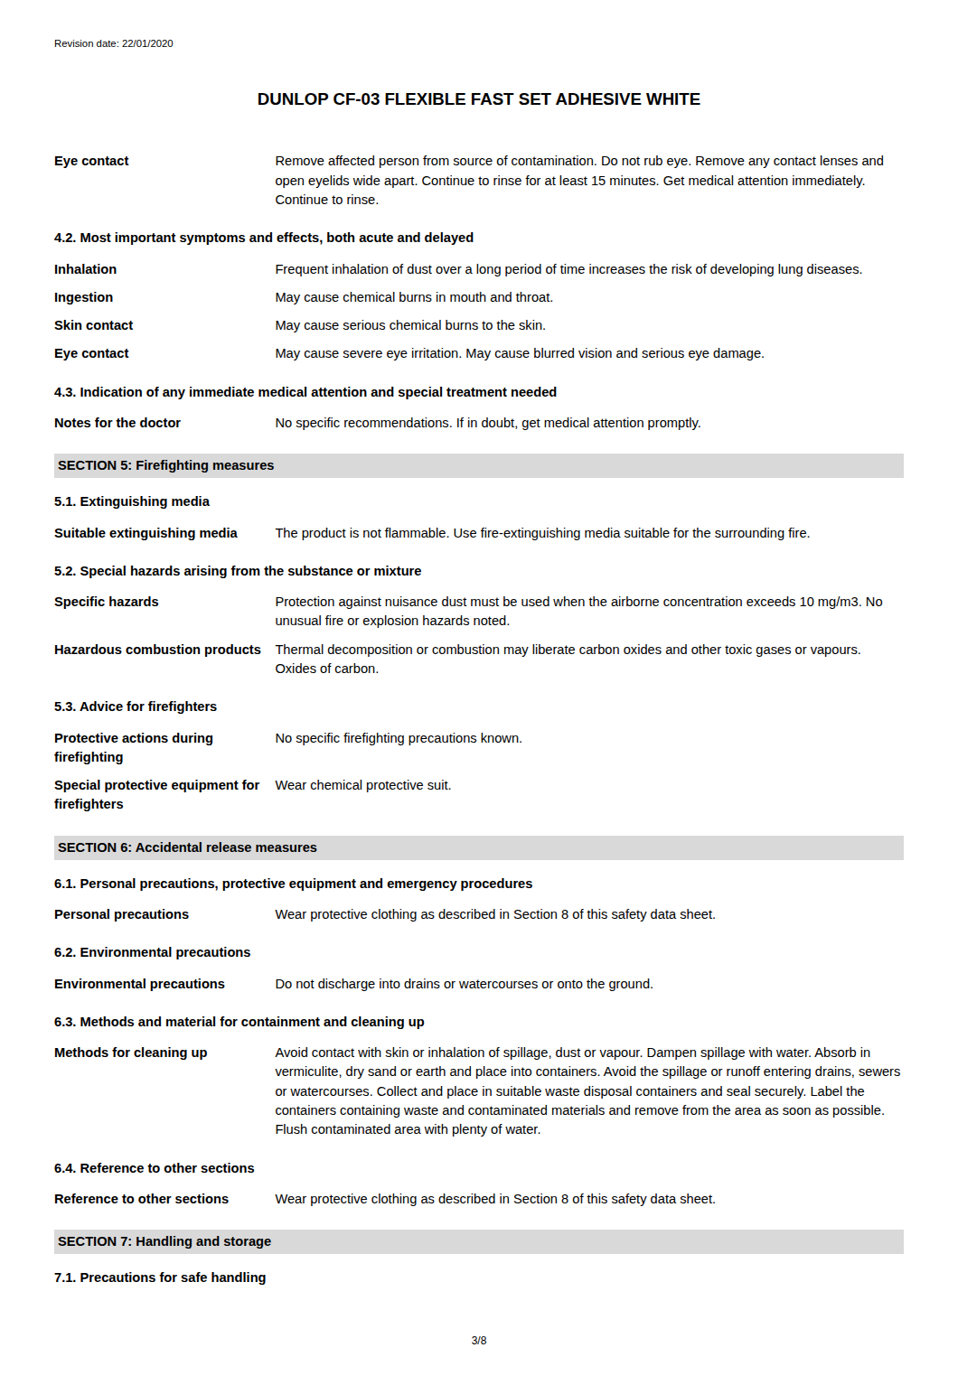Revision date: 22/01/2020
DUNLOP CF-03 FLEXIBLE FAST SET ADHESIVE WHITE
| Eye contact | Remove affected person from source of contamination. Do not rub eye. Remove any contact lenses and open eyelids wide apart. Continue to rinse for at least 15 minutes. Get medical attention immediately. Continue to rinse. |
4.2. Most important symptoms and effects, both acute and delayed
| Inhalation | Frequent inhalation of dust over a long period of time increases the risk of developing lung diseases. |
| Ingestion | May cause chemical burns in mouth and throat. |
| Skin contact | May cause serious chemical burns to the skin. |
| Eye contact | May cause severe eye irritation. May cause blurred vision and serious eye damage. |
4.3. Indication of any immediate medical attention and special treatment needed
| Notes for the doctor | No specific recommendations. If in doubt, get medical attention promptly. |
SECTION 5: Firefighting measures
5.1. Extinguishing media
| Suitable extinguishing media | The product is not flammable. Use fire-extinguishing media suitable for the surrounding fire. |
5.2. Special hazards arising from the substance or mixture
| Specific hazards | Protection against nuisance dust must be used when the airborne concentration exceeds 10 mg/m3. No unusual fire or explosion hazards noted. |
| Hazardous combustion products | Thermal decomposition or combustion may liberate carbon oxides and other toxic gases or vapours. Oxides of carbon. |
5.3. Advice for firefighters
| Protective actions during firefighting | No specific firefighting precautions known. |
| Special protective equipment for firefighters | Wear chemical protective suit. |
SECTION 6: Accidental release measures
6.1. Personal precautions, protective equipment and emergency procedures
| Personal precautions | Wear protective clothing as described in Section 8 of this safety data sheet. |
6.2. Environmental precautions
| Environmental precautions | Do not discharge into drains or watercourses or onto the ground. |
6.3. Methods and material for containment and cleaning up
| Methods for cleaning up | Avoid contact with skin or inhalation of spillage, dust or vapour. Dampen spillage with water. Absorb in vermiculite, dry sand or earth and place into containers. Avoid the spillage or runoff entering drains, sewers or watercourses. Collect and place in suitable waste disposal containers and seal securely. Label the containers containing waste and contaminated materials and remove from the area as soon as possible. Flush contaminated area with plenty of water. |
6.4. Reference to other sections
| Reference to other sections | Wear protective clothing as described in Section 8 of this safety data sheet. |
SECTION 7: Handling and storage
7.1. Precautions for safe handling
3/8